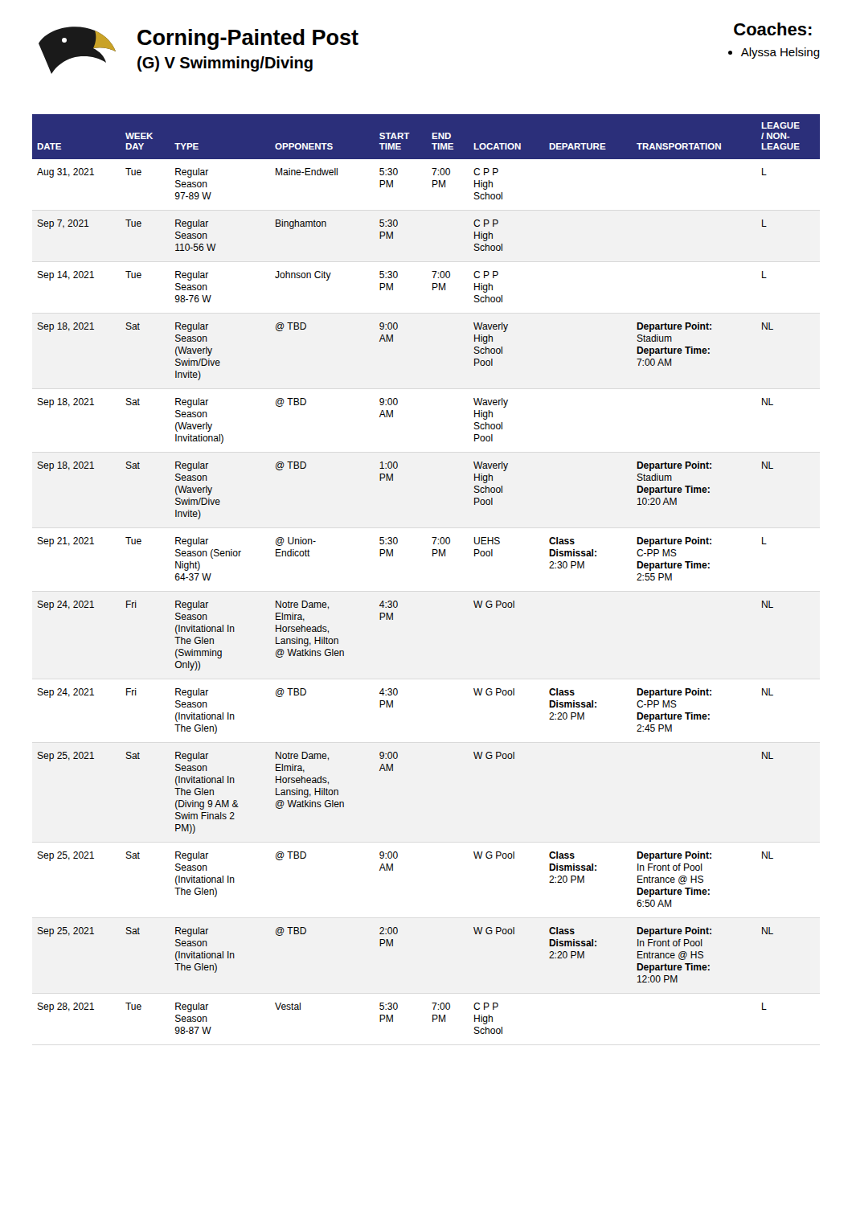Corning-Painted Post
(G) V Swimming/Diving
Coaches:
Alyssa Helsing
| DATE | WEEK DAY | TYPE | OPPONENTS | START TIME | END TIME | LOCATION | DEPARTURE | TRANSPORTATION | LEAGUE / NON- LEAGUE |
| --- | --- | --- | --- | --- | --- | --- | --- | --- | --- |
| Aug 31, 2021 | Tue | Regular Season 97-89 W | Maine-Endwell | 5:30 PM | 7:00 PM | C P P High School | | | L |
| Sep 7, 2021 | Tue | Regular Season 110-56 W | Binghamton | 5:30 PM | | C P P High School | | | L |
| Sep 14, 2021 | Tue | Regular Season 98-76 W | Johnson City | 5:30 PM | 7:00 PM | C P P High School | | | L |
| Sep 18, 2021 | Sat | Regular Season (Waverly Swim/Dive Invite) | @ TBD | 9:00 AM | | Waverly High School Pool | | Departure Point: Stadium Departure Time: 7:00 AM | NL |
| Sep 18, 2021 | Sat | Regular Season (Waverly Invitational) | @ TBD | 9:00 AM | | Waverly High School Pool | | | NL |
| Sep 18, 2021 | Sat | Regular Season (Waverly Swim/Dive Invite) | @ TBD | 1:00 PM | | Waverly High School Pool | | Departure Point: Stadium Departure Time: 10:20 AM | NL |
| Sep 21, 2021 | Tue | Regular Season (Senior Night) 64-37 W | @ Union- Endicott | 5:30 PM | 7:00 PM | UEHS Pool | Class Dismissal: 2:30 PM | Departure Point: C-PP MS Departure Time: 2:55 PM | L |
| Sep 24, 2021 | Fri | Regular Season (Invitational In The Glen (Swimming Only)) | Notre Dame, Elmira, Horseheads, Lansing, Hilton @ Watkins Glen | 4:30 PM | | W G Pool | | | NL |
| Sep 24, 2021 | Fri | Regular Season (Invitational In The Glen) | @ TBD | 4:30 PM | | W G Pool | Class Dismissal: 2:20 PM | Departure Point: C-PP MS Departure Time: 2:45 PM | NL |
| Sep 25, 2021 | Sat | Regular Season (Invitational In The Glen (Diving 9 AM & Swim Finals 2 PM)) | Notre Dame, Elmira, Horseheads, Lansing, Hilton @ Watkins Glen | 9:00 AM | | W G Pool | | | NL |
| Sep 25, 2021 | Sat | Regular Season (Invitational In The Glen) | @ TBD | 9:00 AM | | W G Pool | Class Dismissal: 2:20 PM | Departure Point: In Front of Pool Entrance @ HS Departure Time: 6:50 AM | NL |
| Sep 25, 2021 | Sat | Regular Season (Invitational In The Glen) | @ TBD | 2:00 PM | | W G Pool | Class Dismissal: 2:20 PM | Departure Point: In Front of Pool Entrance @ HS Departure Time: 12:00 PM | NL |
| Sep 28, 2021 | Tue | Regular Season 98-87 W | Vestal | 5:30 PM | 7:00 PM | C P P High School | | | L |